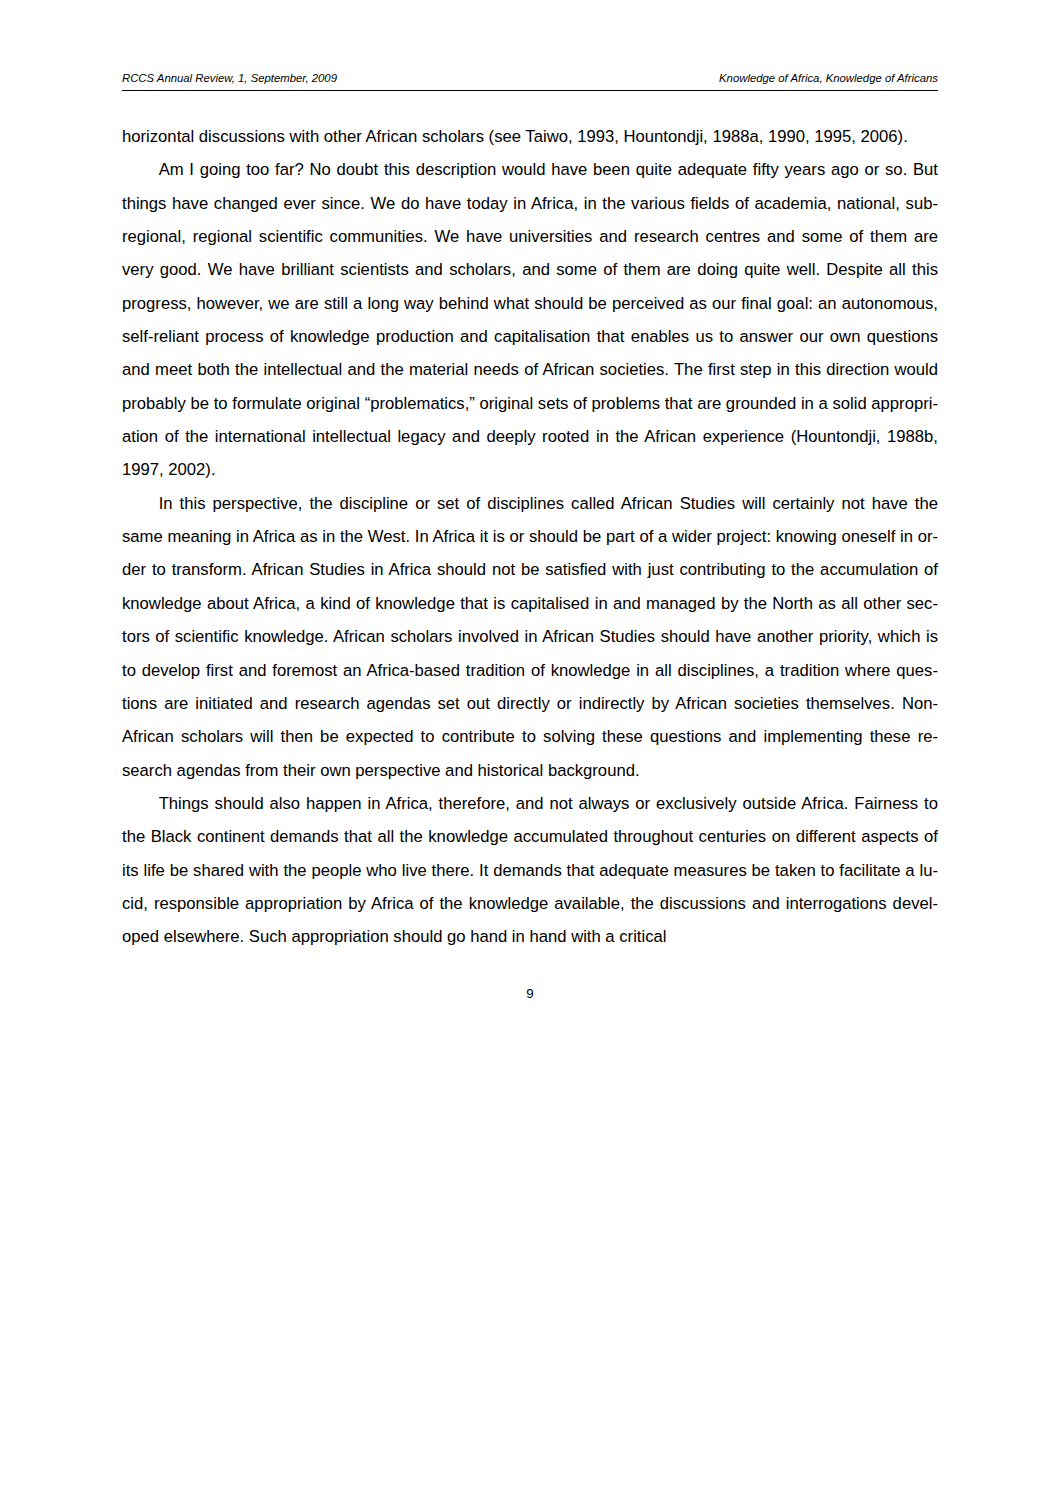RCCS Annual Review, 1, September, 2009 Knowledge of Africa, Knowledge of Africans
horizontal discussions with other African scholars (see Taiwo, 1993, Hountondji, 1988a, 1990, 1995, 2006).
Am I going too far? No doubt this description would have been quite adequate fifty years ago or so. But things have changed ever since. We do have today in Africa, in the various fields of academia, national, sub-regional, regional scientific communities. We have universities and research centres and some of them are very good. We have brilliant scientists and scholars, and some of them are doing quite well. Despite all this progress, however, we are still a long way behind what should be perceived as our final goal: an autonomous, self-reliant process of knowledge production and capitalisation that enables us to answer our own questions and meet both the intellectual and the material needs of African societies. The first step in this direction would probably be to formulate original “problematics,” original sets of problems that are grounded in a solid appropriation of the international intellectual legacy and deeply rooted in the African experience (Hountondji, 1988b, 1997, 2002).
In this perspective, the discipline or set of disciplines called African Studies will certainly not have the same meaning in Africa as in the West. In Africa it is or should be part of a wider project: knowing oneself in order to transform. African Studies in Africa should not be satisfied with just contributing to the accumulation of knowledge about Africa, a kind of knowledge that is capitalised in and managed by the North as all other sectors of scientific knowledge. African scholars involved in African Studies should have another priority, which is to develop first and foremost an Africa-based tradition of knowledge in all disciplines, a tradition where questions are initiated and research agendas set out directly or indirectly by African societies themselves. Non-African scholars will then be expected to contribute to solving these questions and implementing these research agendas from their own perspective and historical background.
Things should also happen in Africa, therefore, and not always or exclusively outside Africa. Fairness to the Black continent demands that all the knowledge accumulated throughout centuries on different aspects of its life be shared with the people who live there. It demands that adequate measures be taken to facilitate a lucid, responsible appropriation by Africa of the knowledge available, the discussions and interrogations developed elsewhere. Such appropriation should go hand in hand with a critical
9